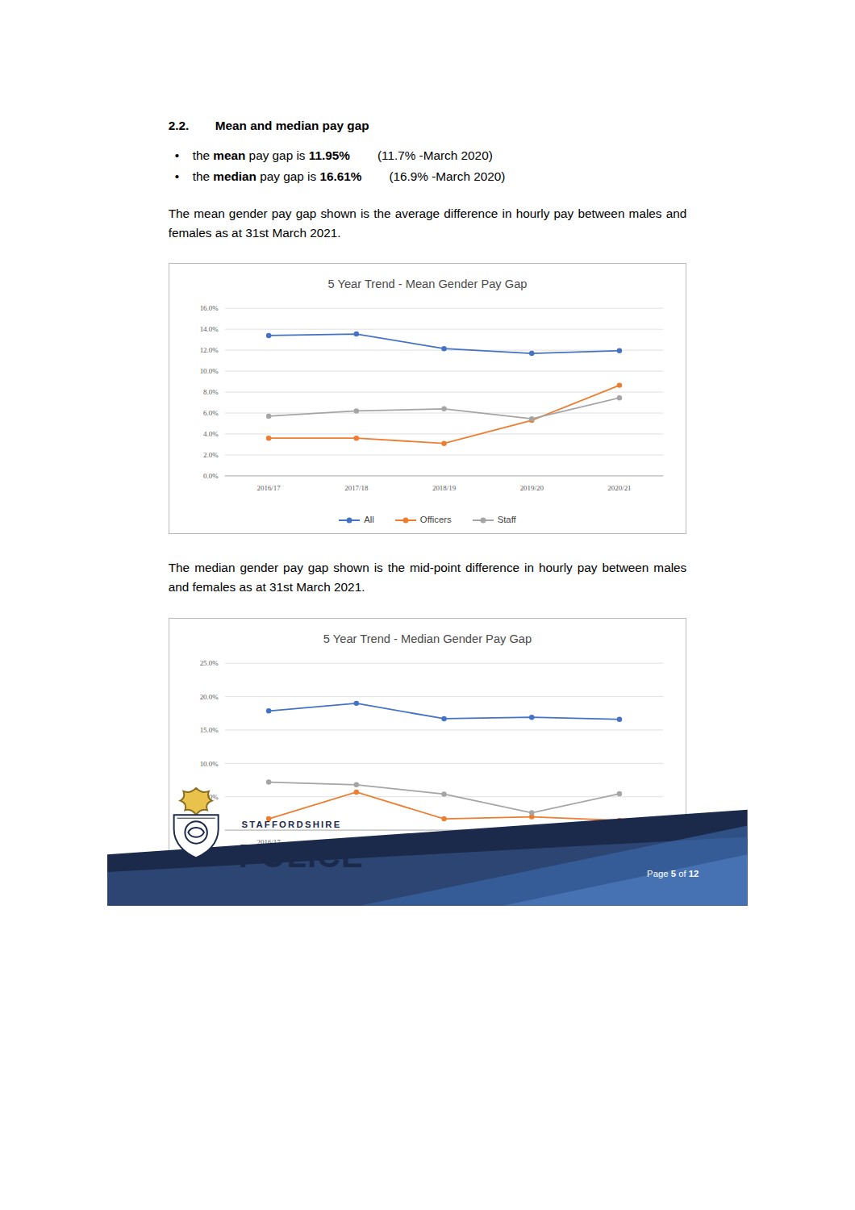2.2. Mean and median pay gap
the mean pay gap is 11.95%(11.7% -March 2020)
the median pay gap is 16.61%(16.9% -March 2020)
The mean gender pay gap shown is the average difference in hourly pay between males and females as at 31st March 2021.
5 Year Trend - Mean Gender Pay Gap
16.0% 14.0% 12.0% 10.0% 8.0% 6.0% 4.0% 2.0% 0.0% 2016/17 2017/18 2018/19 2019/20 2020/21
All Officers Staff
The median gender pay gap shown is the mid-point difference in hourly pay between males and females as at 31st March 2021.
5 Year Trend - Median Gender Pay Gap
25.0% 20.0% 15.0% 10.0% 5.0% 0.0% 2016/17 2017/18 2018/19 2019/20 2020/21
All Officers Staff
STAFFORDSHIRE
POLICE
Page 5 of 12